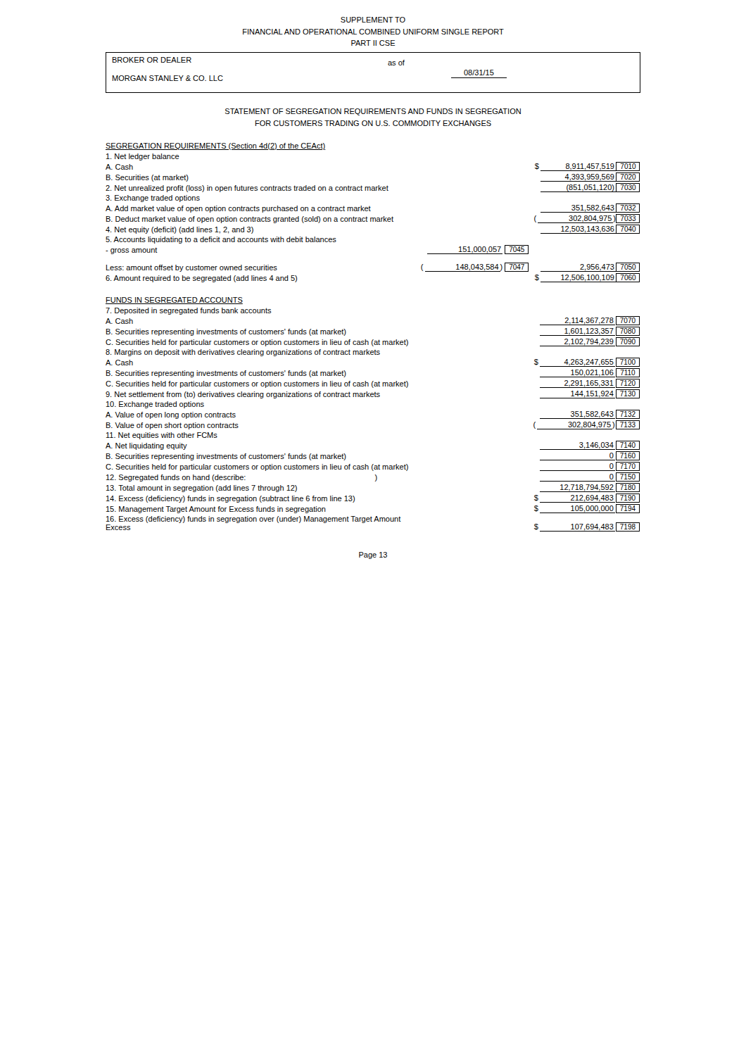SUPPLEMENT TO
FINANCIAL AND OPERATIONAL COMBINED UNIFORM SINGLE REPORT
PART II CSE
BROKER OR DEALER
MORGAN STANLEY & CO. LLC
as of
08/31/15
STATEMENT OF SEGREGATION REQUIREMENTS AND FUNDS IN SEGREGATION
FOR CUSTOMERS TRADING ON U.S. COMMODITY EXCHANGES
SEGREGATION REQUIREMENTS (Section 4d(2) of the CEAct)
| 1. Net ledger balance | | | |
| A. Cash | | $ 8,911,457,519 | 7010 |
| B. Securities (at market) | | 4,393,959,569 | 7020 |
| 2. Net unrealized profit (loss) in open futures contracts traded on a contract market | | (851,051,120) | 7030 |
| 3. Exchange traded options | | | |
| A. Add market value of open option contracts purchased on a contract market | | 351,582,643 | 7032 |
| B. Deduct market value of open option contracts granted (sold) on a contract market | | ( 302,804,975 ) | 7033 |
| 4. Net equity (deficit) (add lines 1, 2, and 3) | | 12,503,143,636 | 7040 |
| 5. Accounts liquidating to a deficit and accounts with debit balances | | | |
| - gross amount | 151,000,057 7045 | | |
| Less: amount offset by customer owned securities | ( 148,043,584 ) 7047 | 2,956,473 | 7050 |
| 6. Amount required to be segregated (add lines 4 and 5) | | $ 12,506,100,109 | 7060 |
FUNDS IN SEGREGATED ACCOUNTS
| 7. Deposited in segregated funds bank accounts | | | |
| A. Cash | | 2,114,367,278 | 7070 |
| B. Securities representing investments of customers' funds (at market) | | 1,601,123,357 | 7080 |
| C. Securities held for particular customers or option customers in lieu of cash (at market) | | 2,102,794,239 | 7090 |
| 8. Margins on deposit with derivatives clearing organizations of contract markets | | | |
| A. Cash | | $ 4,263,247,655 | 7100 |
| B. Securities representing investments of customers' funds (at market) | | 150,021,106 | 7110 |
| C. Securities held for particular customers or option customers in lieu of cash (at market) | | 2,291,165,331 | 7120 |
| 9. Net settlement from (to) derivatives clearing organizations of contract markets | | 144,151,924 | 7130 |
| 10. Exchange traded options | | | |
| A. Value of open long option contracts | | 351,582,643 | 7132 |
| B. Value of open short option contracts | | ( 302,804,975 ) | 7133 |
| 11. Net equities with other FCMs | | | |
| A. Net liquidating equity | | 3,146,034 | 7140 |
| B. Securities representing investments of customers' funds (at market) | | 0 | 7160 |
| C. Securities held for particular customers or option customers in lieu of cash (at market) | | 0 | 7170 |
| 12. Segregated funds on hand (describe: ) | | 0 | 7150 |
| 13. Total amount in segregation (add lines 7 through 12) | | 12,718,794,592 | 7180 |
| 14. Excess (deficiency) funds in segregation (subtract line 6 from line 13) | | $ 212,694,483 | 7190 |
| 15. Management Target Amount for Excess funds in segregation | | $ 105,000,000 | 7194 |
| 16. Excess (deficiency) funds in segregation over (under) Management Target Amount Excess | | $ 107,694,483 | 7198 |
Page 13